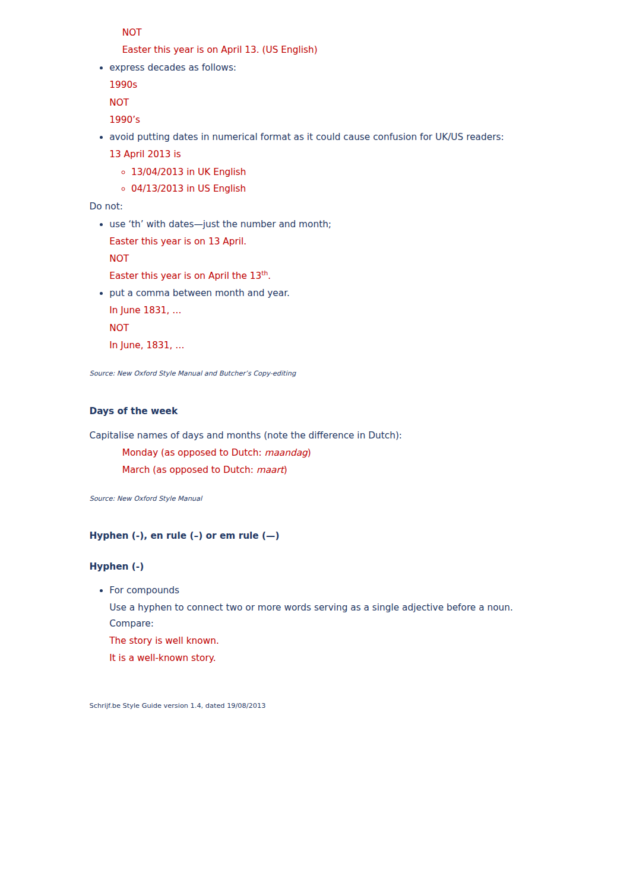NOT
Easter this year is on April 13. (US English)
express decades as follows:
1990s
NOT
1990’s
avoid putting dates in numerical format as it could cause confusion for UK/US readers:
13 April 2013 is
13/04/2013 in UK English
04/13/2013 in US English
Do not:
use ‘th’ with dates—just the number and month;
Easter this year is on 13 April.
NOT
Easter this year is on April the 13th.
put a comma between month and year.
In June 1831, …
NOT
In June, 1831, …
Source: New Oxford Style Manual and Butcher’s Copy-editing
Days of the week
Capitalise names of days and months (note the difference in Dutch):
Monday (as opposed to Dutch: maandag)
March (as opposed to Dutch: maart)
Source: New Oxford Style Manual
Hyphen (-), en rule (–) or em rule (—)
Hyphen (-)
For compounds
Use a hyphen to connect two or more words serving as a single adjective before a noun. Compare:
The story is well known.
It is a well-known story.
Schrijf.be Style Guide version 1.4, dated 19/08/2013